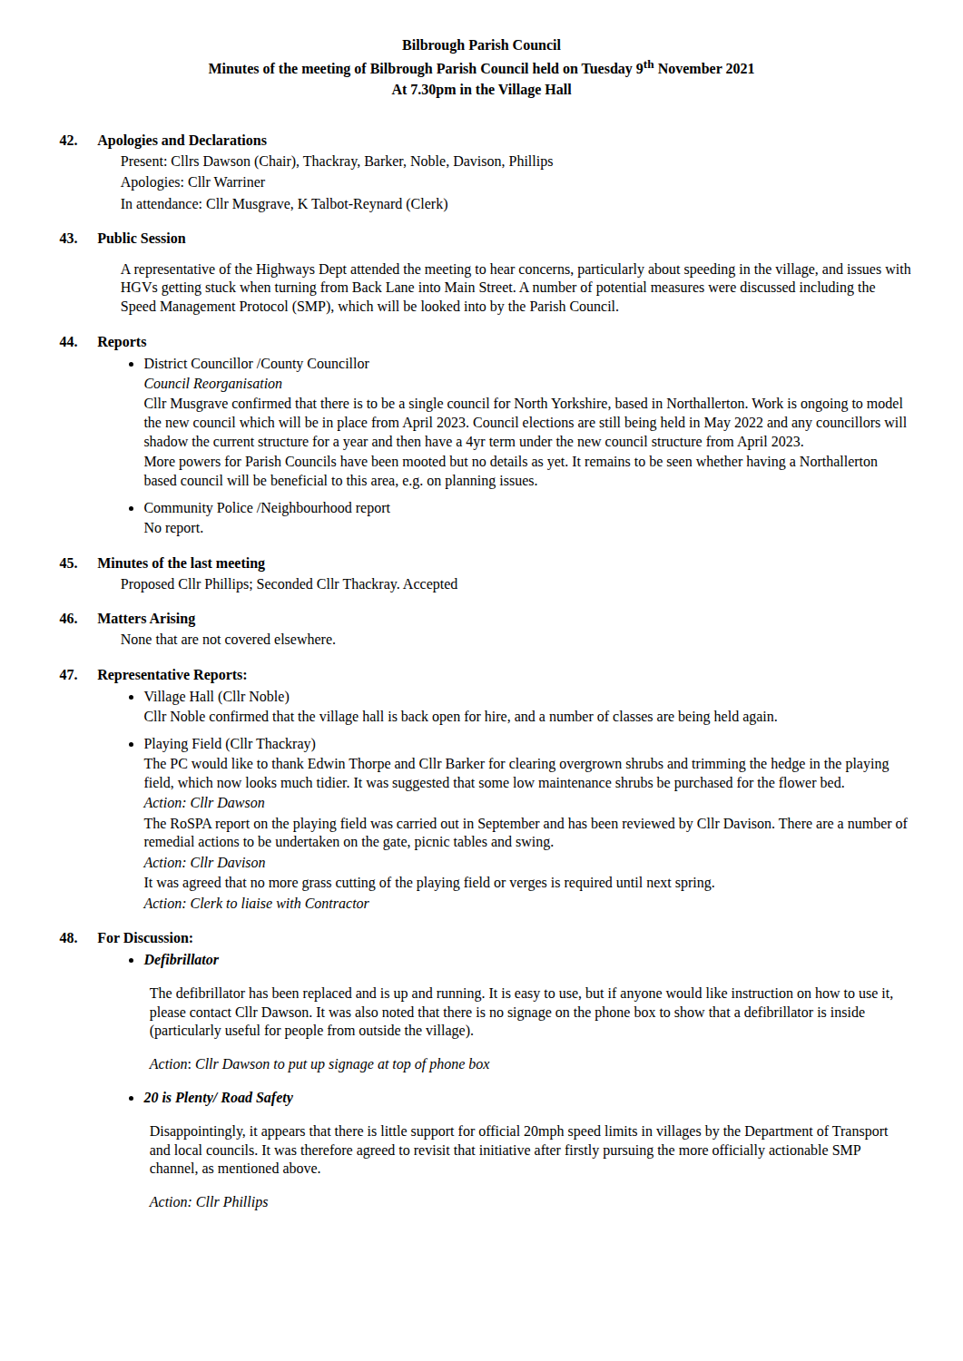Bilbrough Parish Council
Minutes of the meeting of Bilbrough Parish Council held on Tuesday 9th November 2021
At 7.30pm in the Village Hall
Apologies and Declarations
Present: Cllrs Dawson (Chair), Thackray, Barker, Noble, Davison, Phillips
Apologies: Cllr Warriner
In attendance: Cllr Musgrave, K Talbot-Reynard (Clerk)
Public Session
A representative of the Highways Dept attended the meeting to hear concerns, particularly about speeding in the village, and issues with HGVs getting stuck when turning from Back Lane into Main Street. A number of potential measures were discussed including the Speed Management Protocol (SMP), which will be looked into by the Parish Council.
Reports
District Councillor /County Councillor
Council Reorganisation
Cllr Musgrave confirmed that there is to be a single council for North Yorkshire, based in Northallerton. Work is ongoing to model the new council which will be in place from April 2023. Council elections are still being held in May 2022 and any councillors will shadow the current structure for a year and then have a 4yr term under the new council structure from April 2023.
More powers for Parish Councils have been mooted but no details as yet. It remains to be seen whether having a Northallerton based council will be beneficial to this area, e.g. on planning issues.
Community Police /Neighbourhood report
No report.
Minutes of the last meeting
Proposed Cllr Phillips; Seconded Cllr Thackray. Accepted
Matters Arising
None that are not covered elsewhere.
Representative Reports:
Village Hall (Cllr Noble)
Cllr Noble confirmed that the village hall is back open for hire, and a number of classes are being held again.
Playing Field (Cllr Thackray)
The PC would like to thank Edwin Thorpe and Cllr Barker for clearing overgrown shrubs and trimming the hedge in the playing field, which now looks much tidier. It was suggested that some low maintenance shrubs be purchased for the flower bed.
Action: Cllr Dawson
The RoSPA report on the playing field was carried out in September and has been reviewed by Cllr Davison. There are a number of remedial actions to be undertaken on the gate, picnic tables and swing.
Action: Cllr Davison
It was agreed that no more grass cutting of the playing field or verges is required until next spring.
Action: Clerk to liaise with Contractor
For Discussion:
Defibrillator
The defibrillator has been replaced and is up and running. It is easy to use, but if anyone would like instruction on how to use it, please contact Cllr Dawson. It was also noted that there is no signage on the phone box to show that a defibrillator is inside (particularly useful for people from outside the village).
Action: Cllr Dawson to put up signage at top of phone box
20 is Plenty/ Road Safety
Disappointingly, it appears that there is little support for official 20mph speed limits in villages by the Department of Transport and local councils. It was therefore agreed to revisit that initiative after firstly pursuing the more officially actionable SMP channel, as mentioned above.
Action: Cllr Phillips